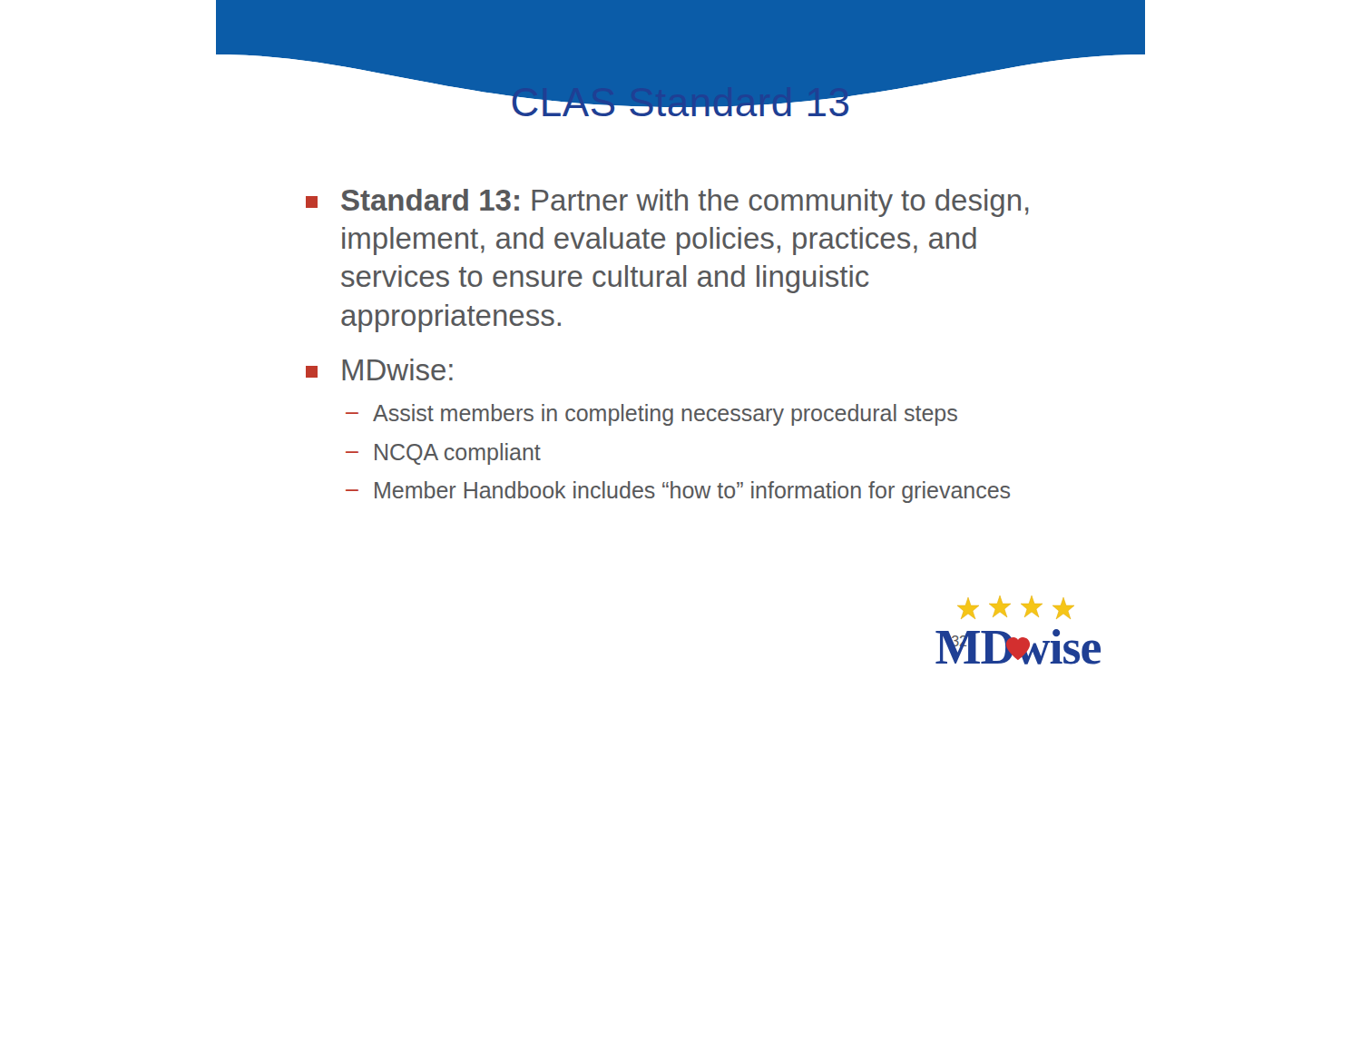CLAS Standard 13
Standard 13: Partner with the community to design, implement, and evaluate policies, practices, and services to ensure cultural and linguistic appropriateness.
MDwise:
Assist members in completing necessary procedural steps
NCQA compliant
Member Handbook includes “how to” information for grievances
32
MDwise